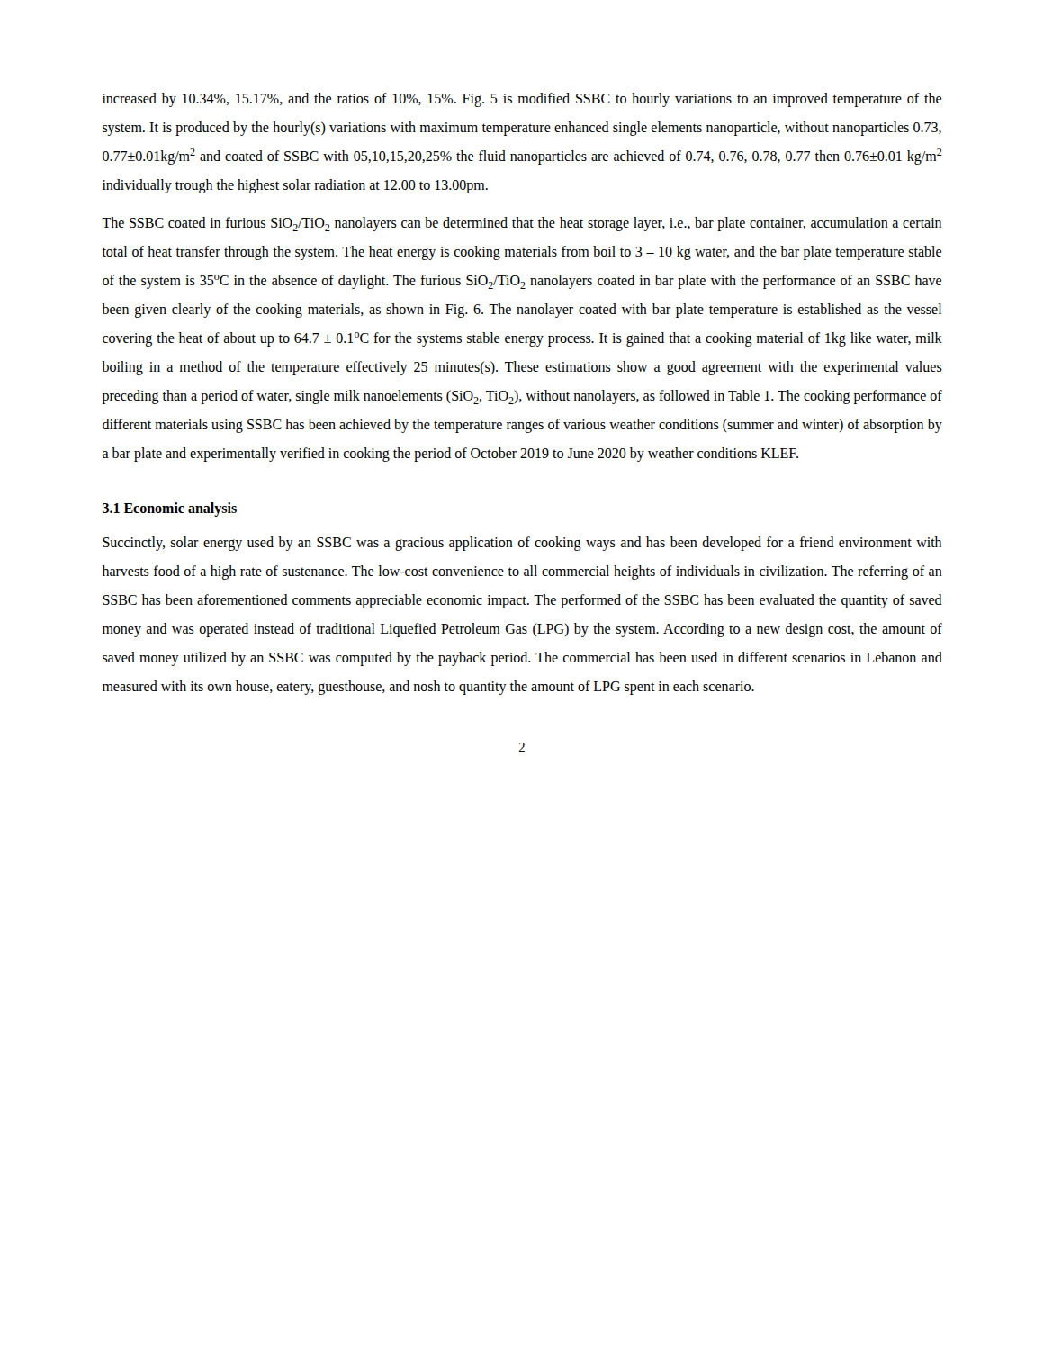increased by 10.34%, 15.17%, and the ratios of 10%, 15%. Fig. 5 is modified SSBC to hourly variations to an improved temperature of the system. It is produced by the hourly(s) variations with maximum temperature enhanced single elements nanoparticle, without nanoparticles 0.73, 0.77±0.01kg/m2 and coated of SSBC with 05,10,15,20,25% the fluid nanoparticles are achieved of 0.74, 0.76, 0.78, 0.77 then 0.76±0.01 kg/m2 individually trough the highest solar radiation at 12.00 to 13.00pm.
The SSBC coated in furious SiO2/TiO2 nanolayers can be determined that the heat storage layer, i.e., bar plate container, accumulation a certain total of heat transfer through the system. The heat energy is cooking materials from boil to 3 – 10 kg water, and the bar plate temperature stable of the system is 35oC in the absence of daylight. The furious SiO2/TiO2 nanolayers coated in bar plate with the performance of an SSBC have been given clearly of the cooking materials, as shown in Fig. 6. The nanolayer coated with bar plate temperature is established as the vessel covering the heat of about up to 64.7 ± 0.1oC for the systems stable energy process. It is gained that a cooking material of 1kg like water, milk boiling in a method of the temperature effectively 25 minutes(s). These estimations show a good agreement with the experimental values preceding than a period of water, single milk nanoelements (SiO2, TiO2), without nanolayers, as followed in Table 1. The cooking performance of different materials using SSBC has been achieved by the temperature ranges of various weather conditions (summer and winter) of absorption by a bar plate and experimentally verified in cooking the period of October 2019 to June 2020 by weather conditions KLEF.
3.1 Economic analysis
Succinctly, solar energy used by an SSBC was a gracious application of cooking ways and has been developed for a friend environment with harvests food of a high rate of sustenance. The low-cost convenience to all commercial heights of individuals in civilization. The referring of an SSBC has been aforementioned comments appreciable economic impact. The performed of the SSBC has been evaluated the quantity of saved money and was operated instead of traditional Liquefied Petroleum Gas (LPG) by the system. According to a new design cost, the amount of saved money utilized by an SSBC was computed by the payback period. The commercial has been used in different scenarios in Lebanon and measured with its own house, eatery, guesthouse, and nosh to quantity the amount of LPG spent in each scenario.
2